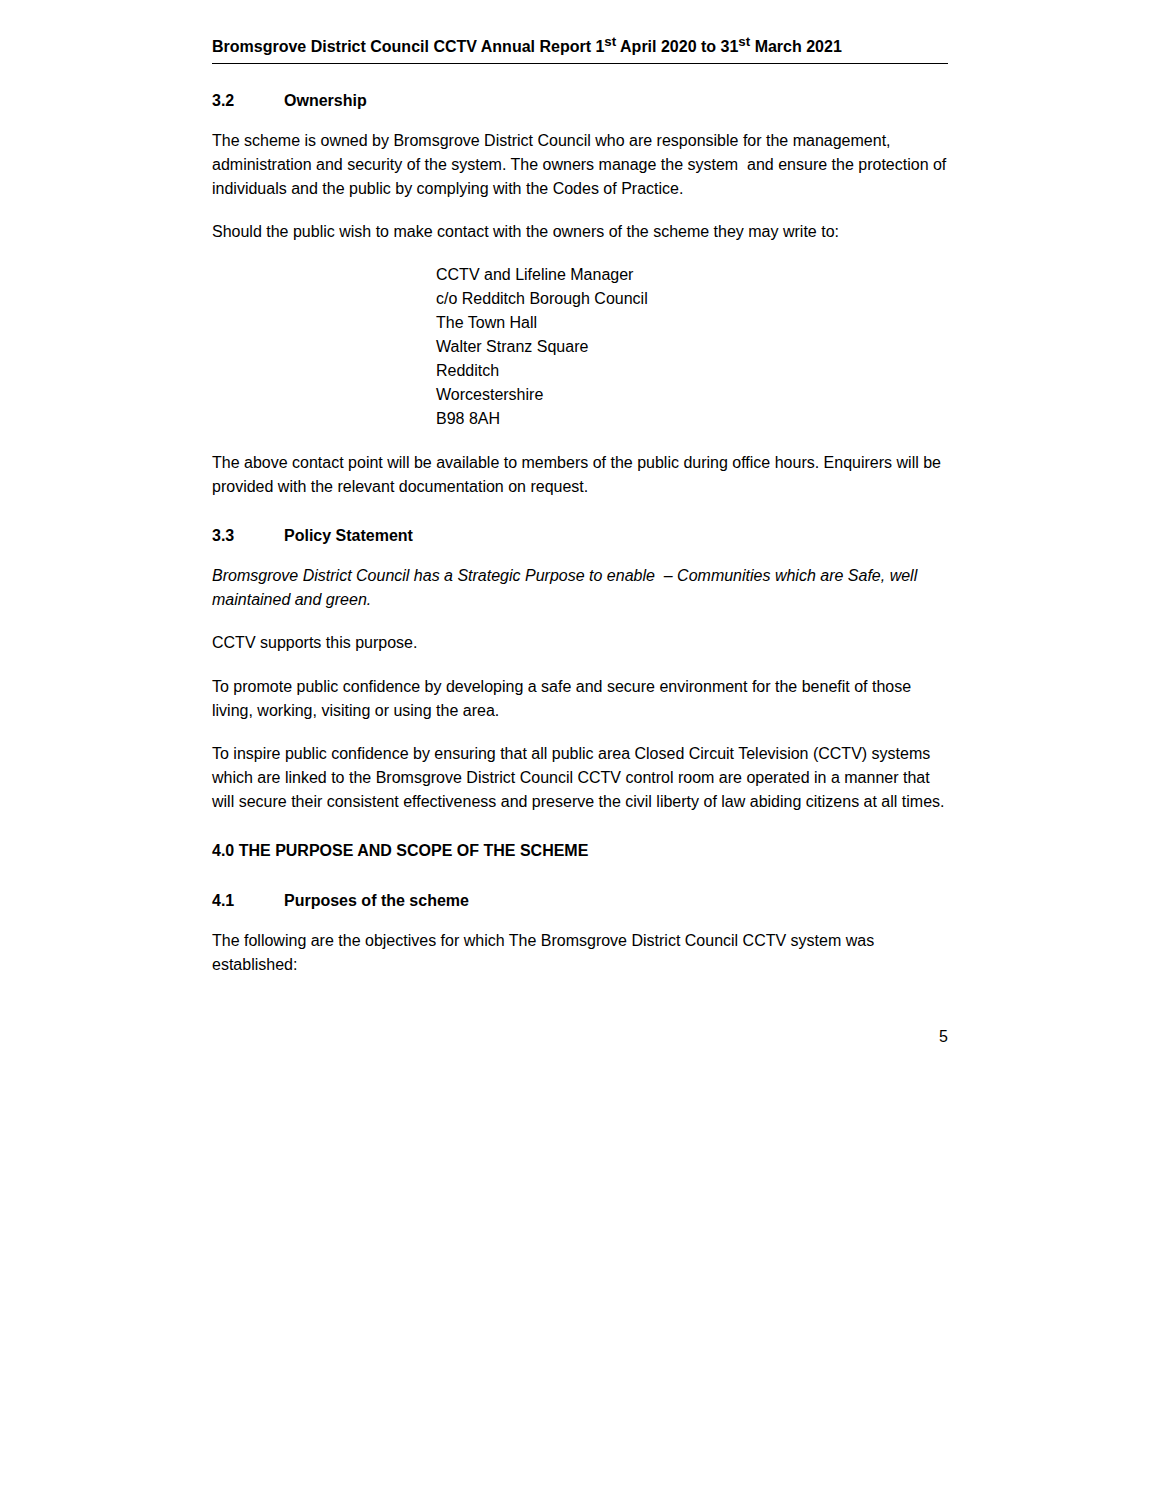Bromsgrove District Council CCTV Annual Report 1st April 2020 to 31st March 2021
3.2 Ownership
The scheme is owned by Bromsgrove District Council who are responsible for the management, administration and security of the system. The owners manage the system and ensure the protection of individuals and the public by complying with the Codes of Practice.
Should the public wish to make contact with the owners of the scheme they may write to:
CCTV and Lifeline Manager
c/o Redditch Borough Council
The Town Hall
Walter Stranz Square
Redditch
Worcestershire
B98 8AH
The above contact point will be available to members of the public during office hours. Enquirers will be provided with the relevant documentation on request.
3.3 Policy Statement
Bromsgrove District Council has a Strategic Purpose to enable – Communities which are Safe, well maintained and green.
CCTV supports this purpose.
To promote public confidence by developing a safe and secure environment for the benefit of those living, working, visiting or using the area.
To inspire public confidence by ensuring that all public area Closed Circuit Television (CCTV) systems which are linked to the Bromsgrove District Council CCTV control room are operated in a manner that will secure their consistent effectiveness and preserve the civil liberty of law abiding citizens at all times.
4.0 THE PURPOSE AND SCOPE OF THE SCHEME
4.1 Purposes of the scheme
The following are the objectives for which The Bromsgrove District Council CCTV system was established:
5